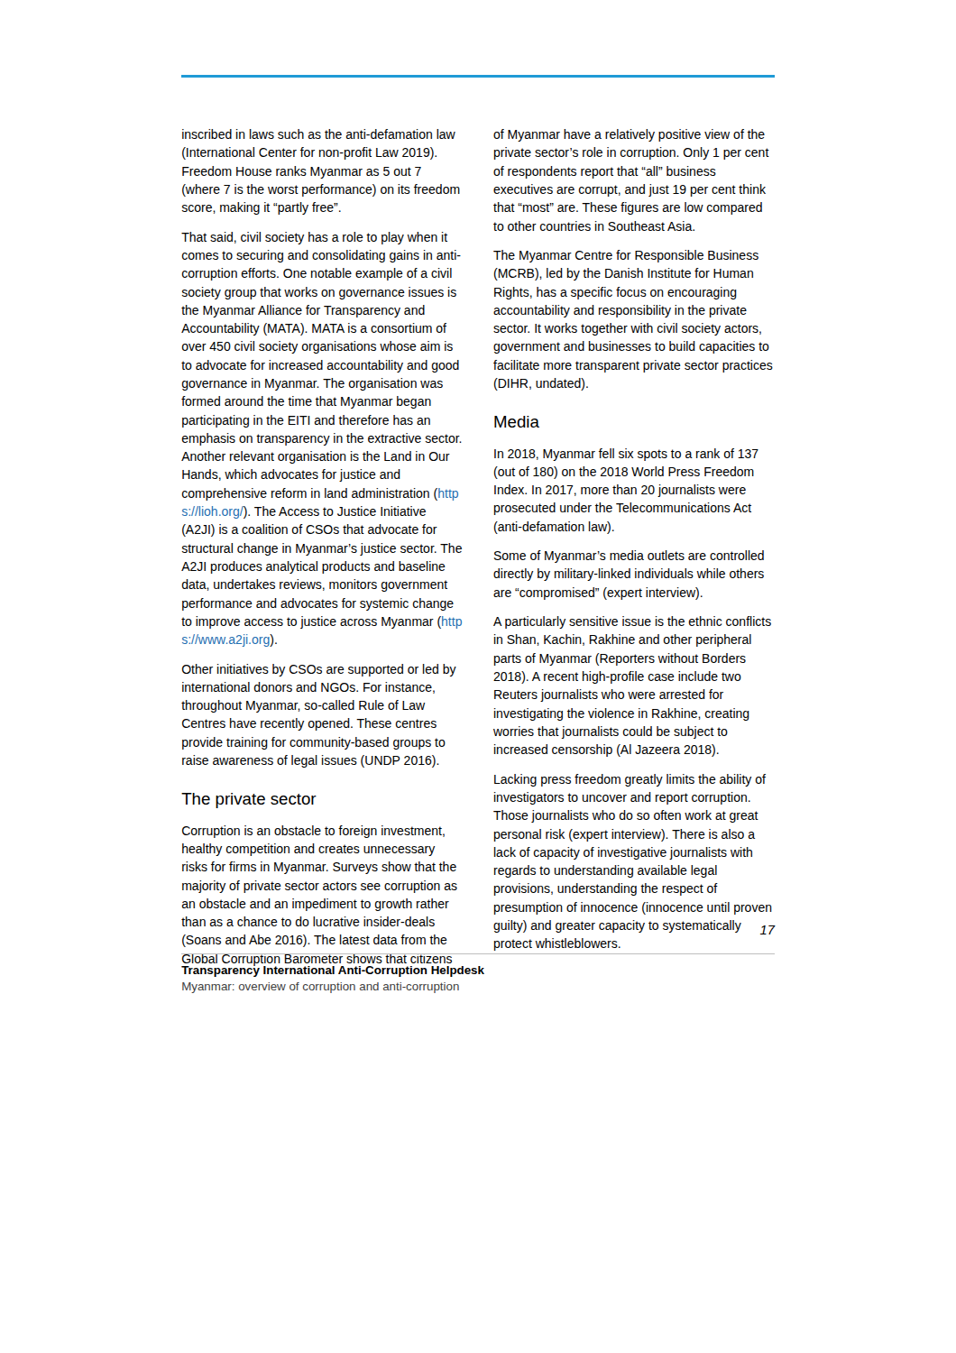inscribed in laws such as the anti-defamation law (International Center for non-profit Law 2019). Freedom House ranks Myanmar as 5 out 7 (where 7 is the worst performance) on its freedom score, making it “partly free”.
That said, civil society has a role to play when it comes to securing and consolidating gains in anti-corruption efforts. One notable example of a civil society group that works on governance issues is the Myanmar Alliance for Transparency and Accountability (MATA). MATA is a consortium of over 450 civil society organisations whose aim is to advocate for increased accountability and good governance in Myanmar. The organisation was formed around the time that Myanmar began participating in the EITI and therefore has an emphasis on transparency in the extractive sector. Another relevant organisation is the Land in Our Hands, which advocates for justice and comprehensive reform in land administration (https://lioh.org/). The Access to Justice Initiative (A2JI) is a coalition of CSOs that advocate for structural change in Myanmar’s justice sector. The A2JI produces analytical products and baseline data, undertakes reviews, monitors government performance and advocates for systemic change to improve access to justice across Myanmar (https://www.a2ji.org).
Other initiatives by CSOs are supported or led by international donors and NGOs. For instance, throughout Myanmar, so-called Rule of Law Centres have recently opened. These centres provide training for community-based groups to raise awareness of legal issues (UNDP 2016).
The private sector
Corruption is an obstacle to foreign investment, healthy competition and creates unnecessary risks for firms in Myanmar. Surveys show that the majority of private sector actors see corruption as an obstacle and an impediment to growth rather than as a chance to do lucrative insider-deals (Soans and Abe 2016). The latest data from the Global Corruption Barometer shows that citizens of Myanmar have a relatively positive view of the private sector’s role in corruption. Only 1 per cent of respondents report that “all” business executives are corrupt, and just 19 per cent think that “most” are. These figures are low compared to other countries in Southeast Asia.
The Myanmar Centre for Responsible Business (MCRB), led by the Danish Institute for Human Rights, has a specific focus on encouraging accountability and responsibility in the private sector. It works together with civil society actors, government and businesses to build capacities to facilitate more transparent private sector practices (DIHR, undated).
Media
In 2018, Myanmar fell six spots to a rank of 137 (out of 180) on the 2018 World Press Freedom Index. In 2017, more than 20 journalists were prosecuted under the Telecommunications Act (anti-defamation law).
Some of Myanmar’s media outlets are controlled directly by military-linked individuals while others are “compromised” (expert interview).
A particularly sensitive issue is the ethnic conflicts in Shan, Kachin, Rakhine and other peripheral parts of Myanmar (Reporters without Borders 2018). A recent high-profile case include two Reuters journalists who were arrested for investigating the violence in Rakhine, creating worries that journalists could be subject to increased censorship (Al Jazeera 2018).
Lacking press freedom greatly limits the ability of investigators to uncover and report corruption. Those journalists who do so often work at great personal risk (expert interview). There is also a lack of capacity of investigative journalists with regards to understanding available legal provisions, understanding the respect of presumption of innocence (innocence until proven guilty) and greater capacity to systematically protect whistleblowers.
17
Transparency International Anti-Corruption Helpdesk
Myanmar: overview of corruption and anti-corruption